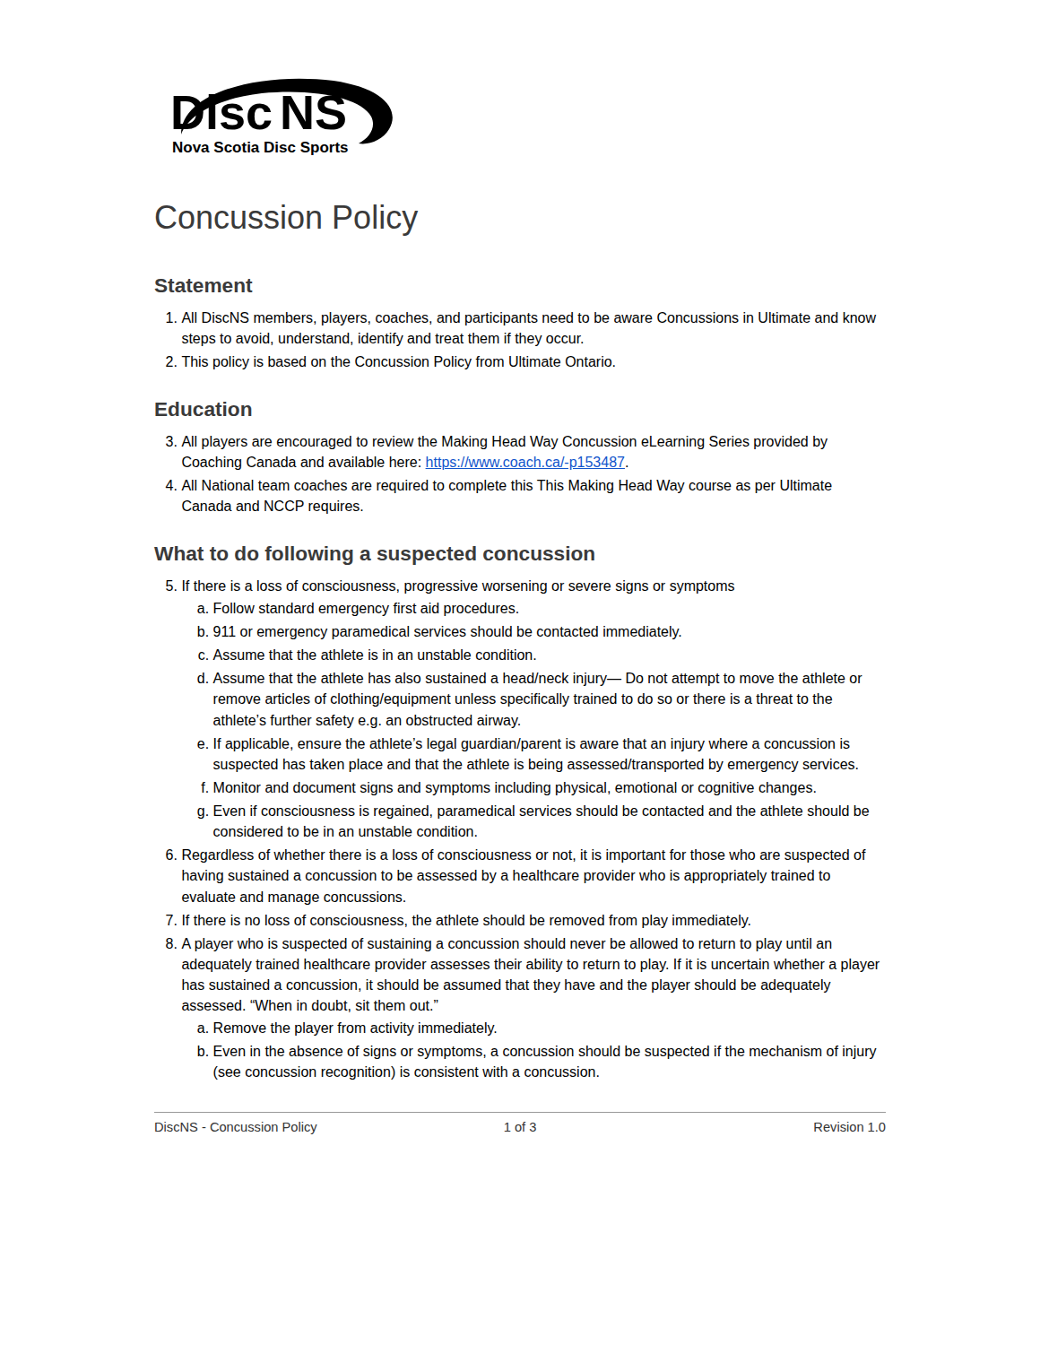Disc NS Nova Scotia Disc Sports
Concussion Policy
Statement
All DiscNS members, players, coaches, and participants need to be aware Concussions in Ultimate and know steps to avoid, understand, identify and treat them if they occur.
This policy is based on the Concussion Policy from Ultimate Ontario.
Education
All players are encouraged to review the Making Head Way Concussion eLearning Series provided by Coaching Canada and available here: https://www.coach.ca/-p153487.
All National team coaches are required to complete this This Making Head Way course as per Ultimate Canada and NCCP requires.
What to do following a suspected concussion
If there is a loss of consciousness, progressive worsening or severe signs or symptoms
Follow standard emergency first aid procedures.
911 or emergency paramedical services should be contacted immediately.
Assume that the athlete is in an unstable condition.
Assume that the athlete has also sustained a head/neck injury— Do not attempt to move the athlete or remove articles of clothing/equipment unless specifically trained to do so or there is a threat to the athlete’s further safety e.g. an obstructed airway.
If applicable, ensure the athlete’s legal guardian/parent is aware that an injury where a concussion is suspected has taken place and that the athlete is being assessed/transported by emergency services.
Monitor and document signs and symptoms including physical, emotional or cognitive changes.
Even if consciousness is regained, paramedical services should be contacted and the athlete should be considered to be in an unstable condition.
Regardless of whether there is a loss of consciousness or not, it is important for those who are suspected of having sustained a concussion to be assessed by a healthcare provider who is appropriately trained to evaluate and manage concussions.
If there is no loss of consciousness, the athlete should be removed from play immediately.
A player who is suspected of sustaining a concussion should never be allowed to return to play until an adequately trained healthcare provider assesses their ability to return to play. If it is uncertain whether a player has sustained a concussion, it should be assumed that they have and the player should be adequately assessed. “When in doubt, sit them out.”
Remove the player from activity immediately.
Even in the absence of signs or symptoms, a concussion should be suspected if the mechanism of injury (see concussion recognition) is consistent with a concussion.
DiscNS - Concussion Policy 1 of 3 Revision 1.0